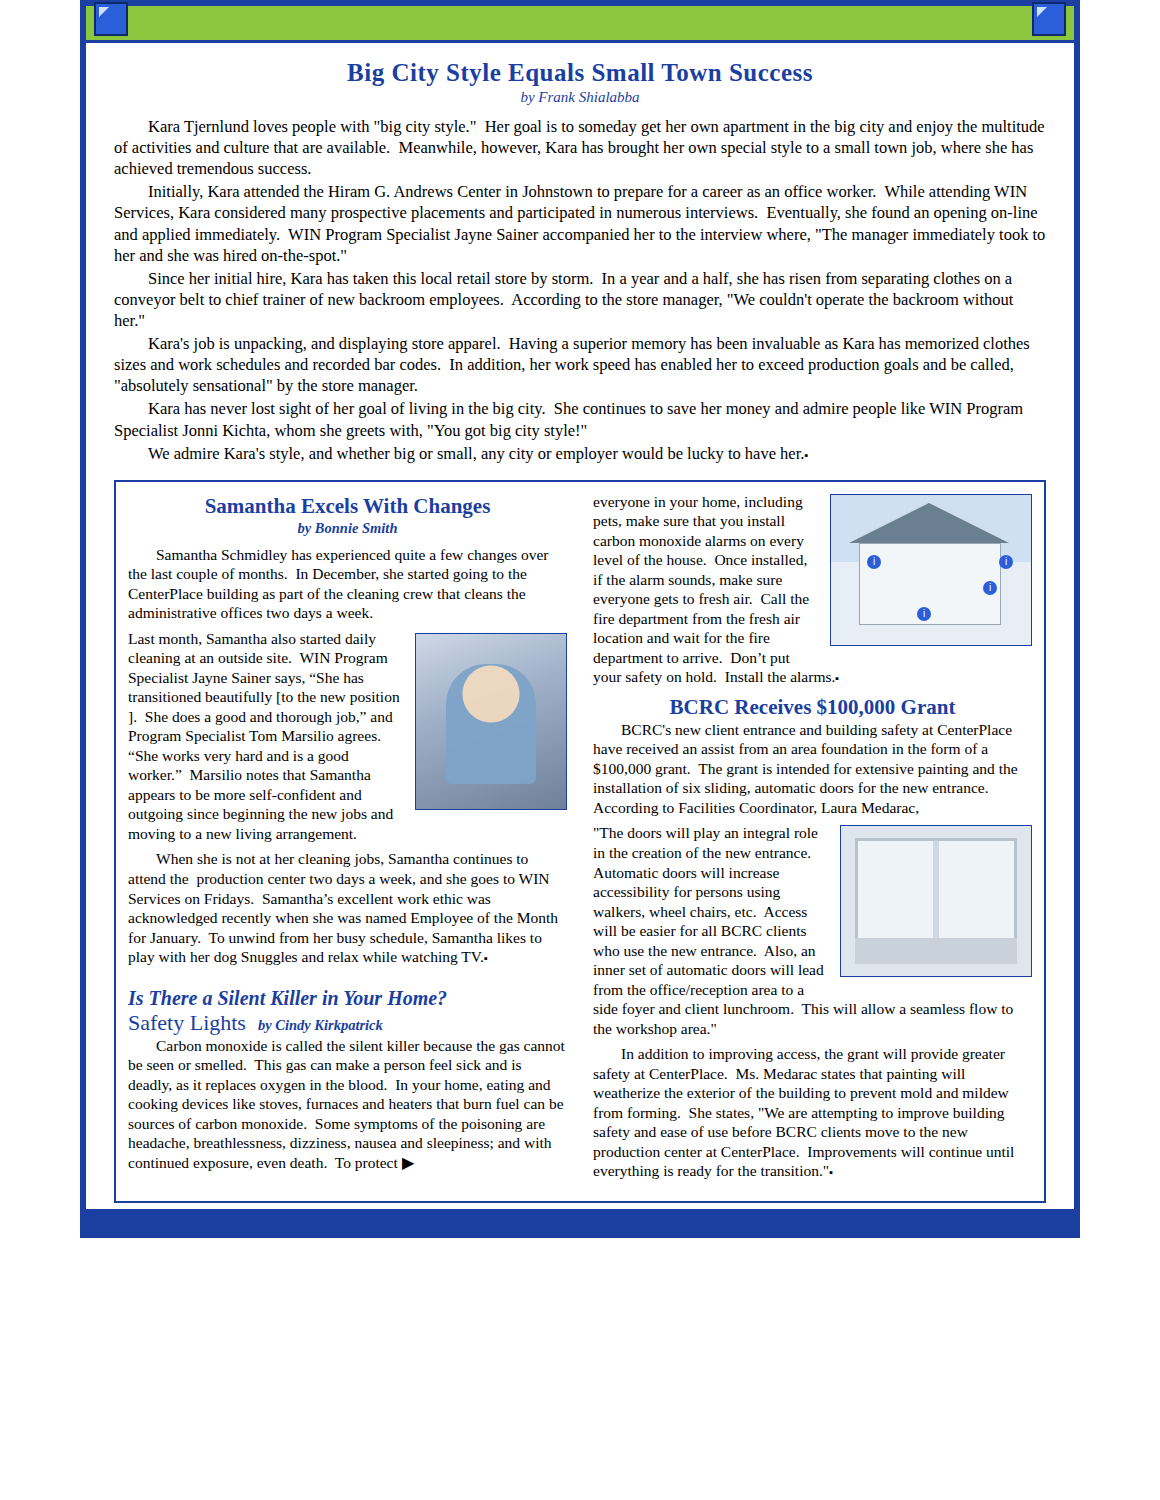Big City Style Equals Small Town Success
by Frank Shialabba
Kara Tjernlund loves people with "big city style." Her goal is to someday get her own apartment in the big city and enjoy the multitude of activities and culture that are available. Meanwhile, however, Kara has brought her own special style to a small town job, where she has achieved tremendous success.
Initially, Kara attended the Hiram G. Andrews Center in Johnstown to prepare for a career as an office worker. While attending WIN Services, Kara considered many prospective placements and participated in numerous interviews. Eventually, she found an opening on-line and applied immediately. WIN Program Specialist Jayne Sainer accompanied her to the interview where, "The manager immediately took to her and she was hired on-the-spot."
Since her initial hire, Kara has taken this local retail store by storm. In a year and a half, she has risen from separating clothes on a conveyor belt to chief trainer of new backroom employees. According to the store manager, "We couldn't operate the backroom without her."
Kara's job is unpacking, and displaying store apparel. Having a superior memory has been invaluable as Kara has memorized clothes sizes and work schedules and recorded bar codes. In addition, her work speed has enabled her to exceed production goals and be called, "absolutely sensational" by the store manager.
Kara has never lost sight of her goal of living in the big city. She continues to save her money and admire people like WIN Program Specialist Jonni Kichta, whom she greets with, "You got big city style!"
We admire Kara's style, and whether big or small, any city or employer would be lucky to have her.▪
Samantha Excels With Changes
by Bonnie Smith
Samantha Schmidley has experienced quite a few changes over the last couple of months. In December, she started going to the CenterPlace building as part of the cleaning crew that cleans the administrative offices two days a week.
Last month, Samantha also started daily cleaning at an outside site. WIN Program Specialist Jayne Sainer says, “She has transitioned beautifully [to the new position ]. She does a good and thorough job,” and Program Specialist Tom Marsilio agrees. “She works very hard and is a good worker.” Marsilio notes that Samantha appears to be more self-confident and outgoing since beginning the new jobs and moving to a new living arrangement.
When she is not at her cleaning jobs, Samantha continues to attend the production center two days a week, and she goes to WIN Services on Fridays. Samantha’s excellent work ethic was acknowledged recently when she was named Employee of the Month for January. To unwind from her busy schedule, Samantha likes to play with her dog Snuggles and relax while watching TV.▪
Is There a Silent Killer in Your Home?
Safety Lights by Cindy Kirkpatrick
Carbon monoxide is called the silent killer because the gas cannot be seen or smelled. This gas can make a person feel sick and is deadly, as it replaces oxygen in the blood. In your home, eating and cooking devices like stoves, furnaces and heaters that burn fuel can be sources of carbon monoxide. Some symptoms of the poisoning are headache, breathlessness, dizziness, nausea and sleepiness; and with continued exposure, even death. To protect ▶
i
i
i
i
everyone in your home, including pets, make sure that you install carbon monoxide alarms on every level of the house. Once installed, if the alarm sounds, make sure everyone gets to fresh air. Call the fire department from the fresh air location and wait for the fire department to arrive. Don’t put your safety on hold. Install the alarms.▪
BCRC Receives $100,000 Grant
BCRC's new client entrance and building safety at CenterPlace have received an assist from an area foundation in the form of a $100,000 grant. The grant is intended for extensive painting and the installation of six sliding, automatic doors for the new entrance. According to Facilities Coordinator, Laura Medarac,
"The doors will play an integral role in the creation of the new entrance. Automatic doors will increase accessibility for persons using walkers, wheel chairs, etc. Access will be easier for all BCRC clients who use the new entrance. Also, an inner set of automatic doors will lead from the office/reception area to a side foyer and client lunchroom. This will allow a seamless flow to the workshop area."
In addition to improving access, the grant will provide greater safety at CenterPlace. Ms. Medarac states that painting will weatherize the exterior of the building to prevent mold and mildew from forming. She states, "We are attempting to improve building safety and ease of use before BCRC clients move to the new production center at CenterPlace. Improvements will continue until everything is ready for the transition."▪